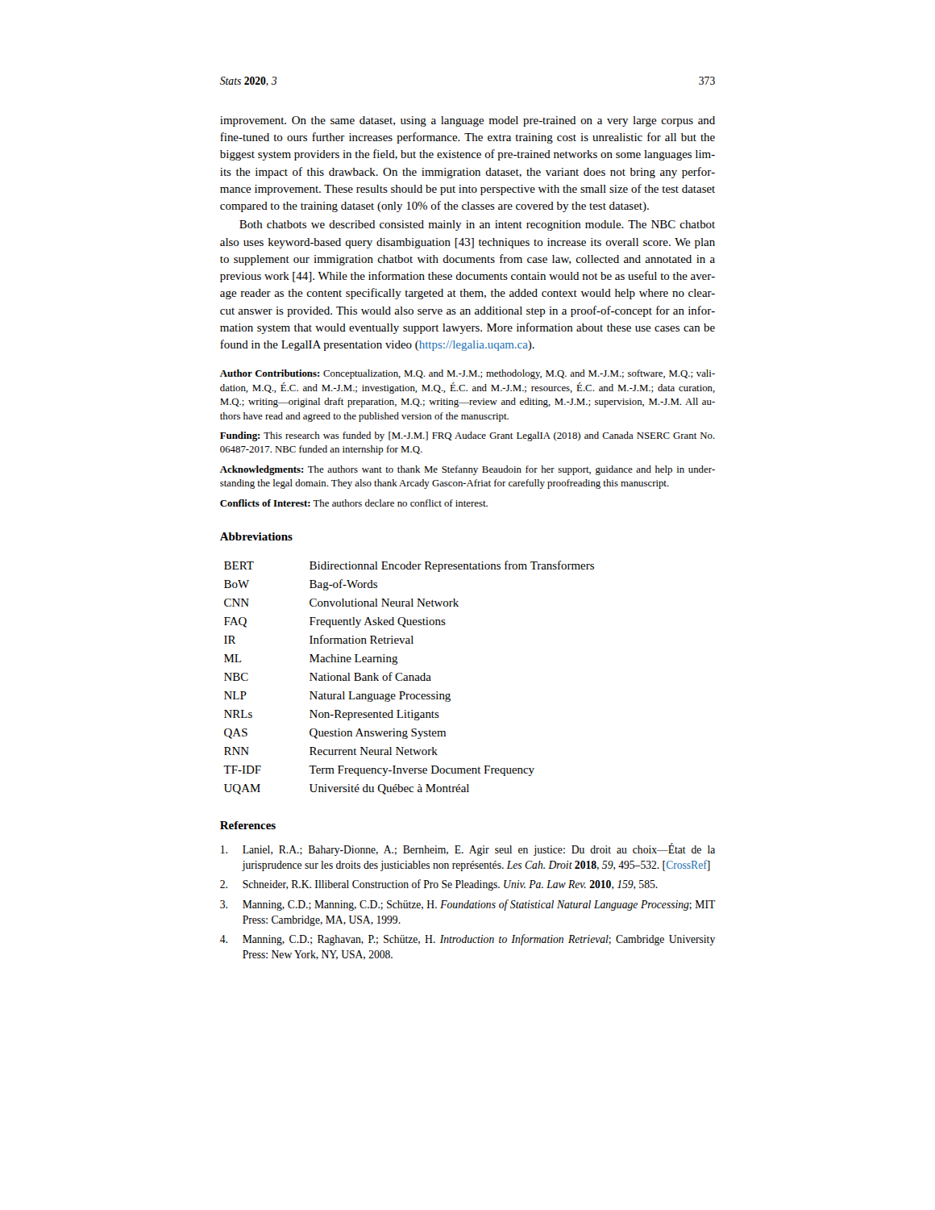Stats 2020, 3
373
improvement. On the same dataset, using a language model pre-trained on a very large corpus and fine-tuned to ours further increases performance. The extra training cost is unrealistic for all but the biggest system providers in the field, but the existence of pre-trained networks on some languages limits the impact of this drawback. On the immigration dataset, the variant does not bring any performance improvement. These results should be put into perspective with the small size of the test dataset compared to the training dataset (only 10% of the classes are covered by the test dataset).
Both chatbots we described consisted mainly in an intent recognition module. The NBC chatbot also uses keyword-based query disambiguation [43] techniques to increase its overall score. We plan to supplement our immigration chatbot with documents from case law, collected and annotated in a previous work [44]. While the information these documents contain would not be as useful to the average reader as the content specifically targeted at them, the added context would help where no clear-cut answer is provided. This would also serve as an additional step in a proof-of-concept for an information system that would eventually support lawyers. More information about these use cases can be found in the LegalIA presentation video (https://legalia.uqam.ca).
Author Contributions: Conceptualization, M.Q. and M.-J.M.; methodology, M.Q. and M.-J.M.; software, M.Q.; validation, M.Q., É.C. and M.-J.M.; investigation, M.Q., É.C. and M.-J.M.; resources, É.C. and M.-J.M.; data curation, M.Q.; writing—original draft preparation, M.Q.; writing—review and editing, M.-J.M.; supervision, M.-J.M. All authors have read and agreed to the published version of the manuscript.
Funding: This research was funded by [M.-J.M.] FRQ Audace Grant LegalIA (2018) and Canada NSERC Grant No. 06487-2017. NBC funded an internship for M.Q.
Acknowledgments: The authors want to thank Me Stefanny Beaudoin for her support, guidance and help in understanding the legal domain. They also thank Arcady Gascon-Afriat for carefully proofreading this manuscript.
Conflicts of Interest: The authors declare no conflict of interest.
Abbreviations
| BERT | Bidirectionnal Encoder Representations from Transformers |
| BoW | Bag-of-Words |
| CNN | Convolutional Neural Network |
| FAQ | Frequently Asked Questions |
| IR | Information Retrieval |
| ML | Machine Learning |
| NBC | National Bank of Canada |
| NLP | Natural Language Processing |
| NRLs | Non-Represented Litigants |
| QAS | Question Answering System |
| RNN | Recurrent Neural Network |
| TF-IDF | Term Frequency-Inverse Document Frequency |
| UQAM | Université du Québec à Montréal |
References
Laniel, R.A.; Bahary-Dionne, A.; Bernheim, E. Agir seul en justice: Du droit au choix—État de la jurisprudence sur les droits des justiciables non représentés. Les Cah. Droit 2018, 59, 495–532. [CrossRef]
Schneider, R.K. Illiberal Construction of Pro Se Pleadings. Univ. Pa. Law Rev. 2010, 159, 585.
Manning, C.D.; Manning, C.D.; Schütze, H. Foundations of Statistical Natural Language Processing; MIT Press: Cambridge, MA, USA, 1999.
Manning, C.D.; Raghavan, P.; Schütze, H. Introduction to Information Retrieval; Cambridge University Press: New York, NY, USA, 2008.